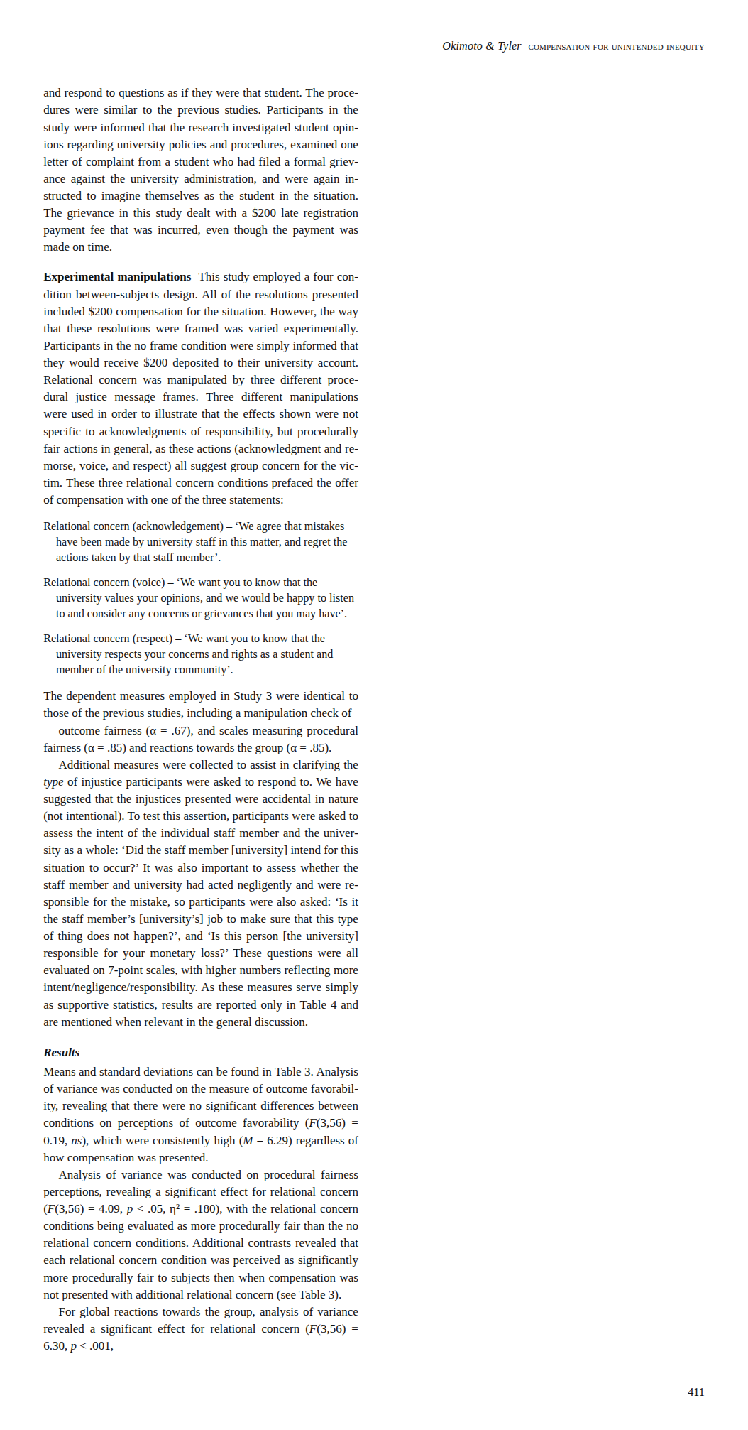Okimoto & Tyler compensation for unintended inequity
and respond to questions as if they were that student. The procedures were similar to the previous studies. Participants in the study were informed that the research investigated student opinions regarding university policies and procedures, examined one letter of complaint from a student who had filed a formal grievance against the university administration, and were again instructed to imagine themselves as the student in the situation. The grievance in this study dealt with a $200 late registration payment fee that was incurred, even though the payment was made on time.
Experimental manipulations
This study employed a four condition between-subjects design. All of the resolutions presented included $200 compensation for the situation. However, the way that these resolutions were framed was varied experimentally. Participants in the no frame condition were simply informed that they would receive $200 deposited to their university account. Relational concern was manipulated by three different procedural justice message frames. Three different manipulations were used in order to illustrate that the effects shown were not specific to acknowledgments of responsibility, but procedurally fair actions in general, as these actions (acknowledgment and remorse, voice, and respect) all suggest group concern for the victim. These three relational concern conditions prefaced the offer of compensation with one of the three statements:
Relational concern (acknowledgement) – ‘We agree that mistakes have been made by university staff in this matter, and regret the actions taken by that staff member’.
Relational concern (voice) – ‘We want you to know that the university values your opinions, and we would be happy to listen to and consider any concerns or grievances that you may have’.
Relational concern (respect) – ‘We want you to know that the university respects your concerns and rights as a student and member of the university community’.
The dependent measures employed in Study 3 were identical to those of the previous studies, including a manipulation check of
outcome fairness (α = .67), and scales measuring procedural fairness (α = .85) and reactions towards the group (α = .85).
Additional measures were collected to assist in clarifying the type of injustice participants were asked to respond to. We have suggested that the injustices presented were accidental in nature (not intentional). To test this assertion, participants were asked to assess the intent of the individual staff member and the university as a whole: ‘Did the staff member [university] intend for this situation to occur?’ It was also important to assess whether the staff member and university had acted negligently and were responsible for the mistake, so participants were also asked: ‘Is it the staff member’s [university’s] job to make sure that this type of thing does not happen?’, and ‘Is this person [the university] responsible for your monetary loss?’ These questions were all evaluated on 7-point scales, with higher numbers reflecting more intent/negligence/responsibility. As these measures serve simply as supportive statistics, results are reported only in Table 4 and are mentioned when relevant in the general discussion.
Results
Means and standard deviations can be found in Table 3. Analysis of variance was conducted on the measure of outcome favorability, revealing that there were no significant differences between conditions on perceptions of outcome favorability (F(3,56) = 0.19, ns), which were consistently high (M = 6.29) regardless of how compensation was presented.
Analysis of variance was conducted on procedural fairness perceptions, revealing a significant effect for relational concern (F(3,56) = 4.09, p < .05, η² = .180), with the relational concern conditions being evaluated as more procedurally fair than the no relational concern conditions. Additional contrasts revealed that each relational concern condition was perceived as significantly more procedurally fair to subjects then when compensation was not presented with additional relational concern (see Table 3).
For global reactions towards the group, analysis of variance revealed a significant effect for relational concern (F(3,56) = 6.30, p < .001,
411